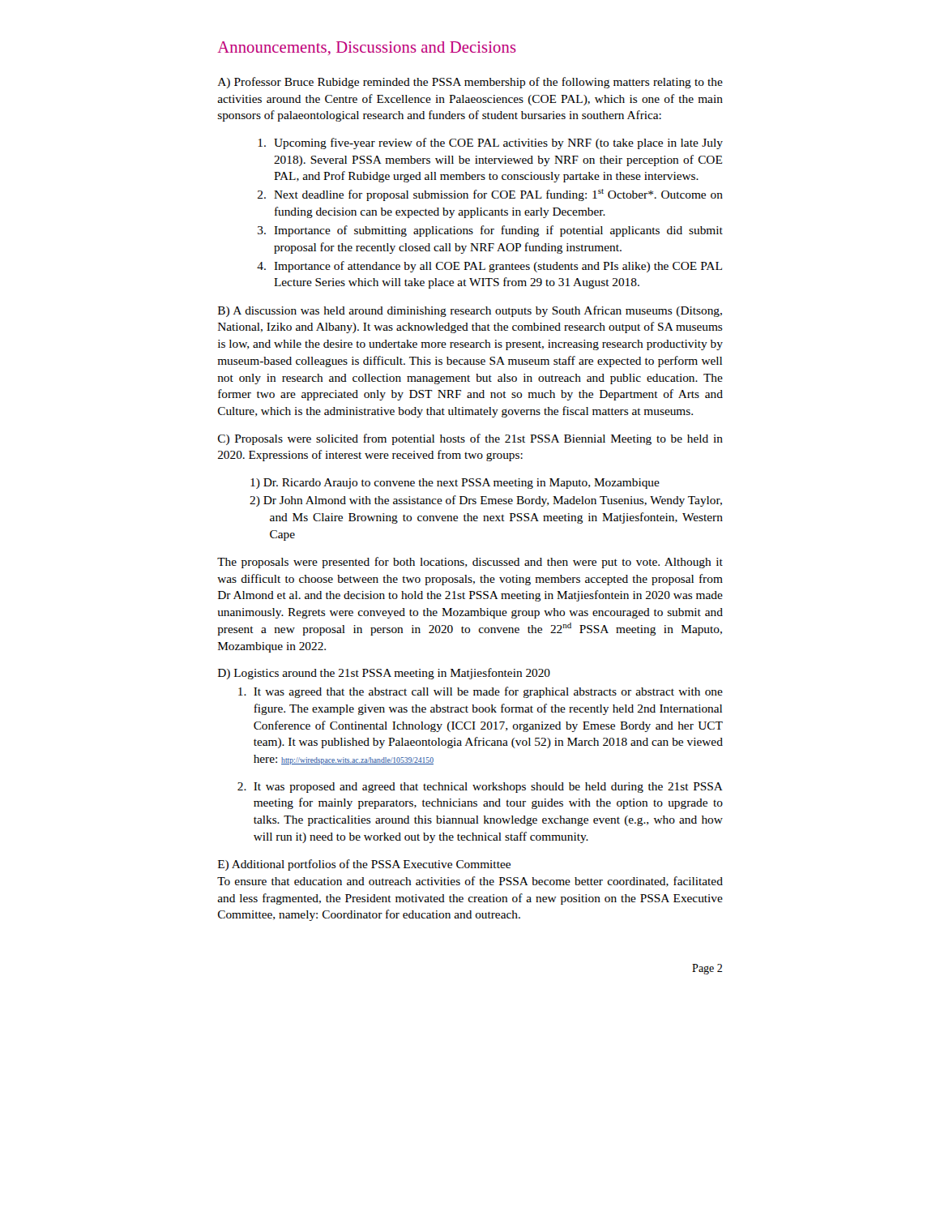Announcements, Discussions and Decisions
A) Professor Bruce Rubidge reminded the PSSA membership of the following matters relating to the activities around the Centre of Excellence in Palaeosciences (COE PAL), which is one of the main sponsors of palaeontological research and funders of student bursaries in southern Africa:
Upcoming five-year review of the COE PAL activities by NRF (to take place in late July 2018). Several PSSA members will be interviewed by NRF on their perception of COE PAL, and Prof Rubidge urged all members to consciously partake in these interviews.
Next deadline for proposal submission for COE PAL funding: 1st October*. Outcome on funding decision can be expected by applicants in early December.
Importance of submitting applications for funding if potential applicants did submit proposal for the recently closed call by NRF AOP funding instrument.
Importance of attendance by all COE PAL grantees (students and PIs alike) the COE PAL Lecture Series which will take place at WITS from 29 to 31 August 2018.
B) A discussion was held around diminishing research outputs by South African museums (Ditsong, National, Iziko and Albany). It was acknowledged that the combined research output of SA museums is low, and while the desire to undertake more research is present, increasing research productivity by museum-based colleagues is difficult. This is because SA museum staff are expected to perform well not only in research and collection management but also in outreach and public education. The former two are appreciated only by DST NRF and not so much by the Department of Arts and Culture, which is the administrative body that ultimately governs the fiscal matters at museums.
C) Proposals were solicited from potential hosts of the 21st PSSA Biennial Meeting to be held in 2020. Expressions of interest were received from two groups:
1) Dr. Ricardo Araujo to convene the next PSSA meeting in Maputo, Mozambique
2) Dr John Almond with the assistance of Drs Emese Bordy, Madelon Tusenius, Wendy Taylor, and Ms Claire Browning to convene the next PSSA meeting in Matjiesfontein, Western Cape
The proposals were presented for both locations, discussed and then were put to vote. Although it was difficult to choose between the two proposals, the voting members accepted the proposal from Dr Almond et al. and the decision to hold the 21st PSSA meeting in Matjiesfontein in 2020 was made unanimously. Regrets were conveyed to the Mozambique group who was encouraged to submit and present a new proposal in person in 2020 to convene the 22nd PSSA meeting in Maputo, Mozambique in 2022.
D) Logistics around the 21st PSSA meeting in Matjiesfontein 2020
It was agreed that the abstract call will be made for graphical abstracts or abstract with one figure. The example given was the abstract book format of the recently held 2nd International Conference of Continental Ichnology (ICCI 2017, organized by Emese Bordy and her UCT team). It was published by Palaeontologia Africana (vol 52) in March 2018 and can be viewed here: http://wiredspace.wits.ac.za/handle/10539/24150
It was proposed and agreed that technical workshops should be held during the 21st PSSA meeting for mainly preparators, technicians and tour guides with the option to upgrade to talks. The practicalities around this biannual knowledge exchange event (e.g., who and how will run it) need to be worked out by the technical staff community.
E) Additional portfolios of the PSSA Executive Committee
To ensure that education and outreach activities of the PSSA become better coordinated, facilitated and less fragmented, the President motivated the creation of a new position on the PSSA Executive Committee, namely: Coordinator for education and outreach.
Page 2